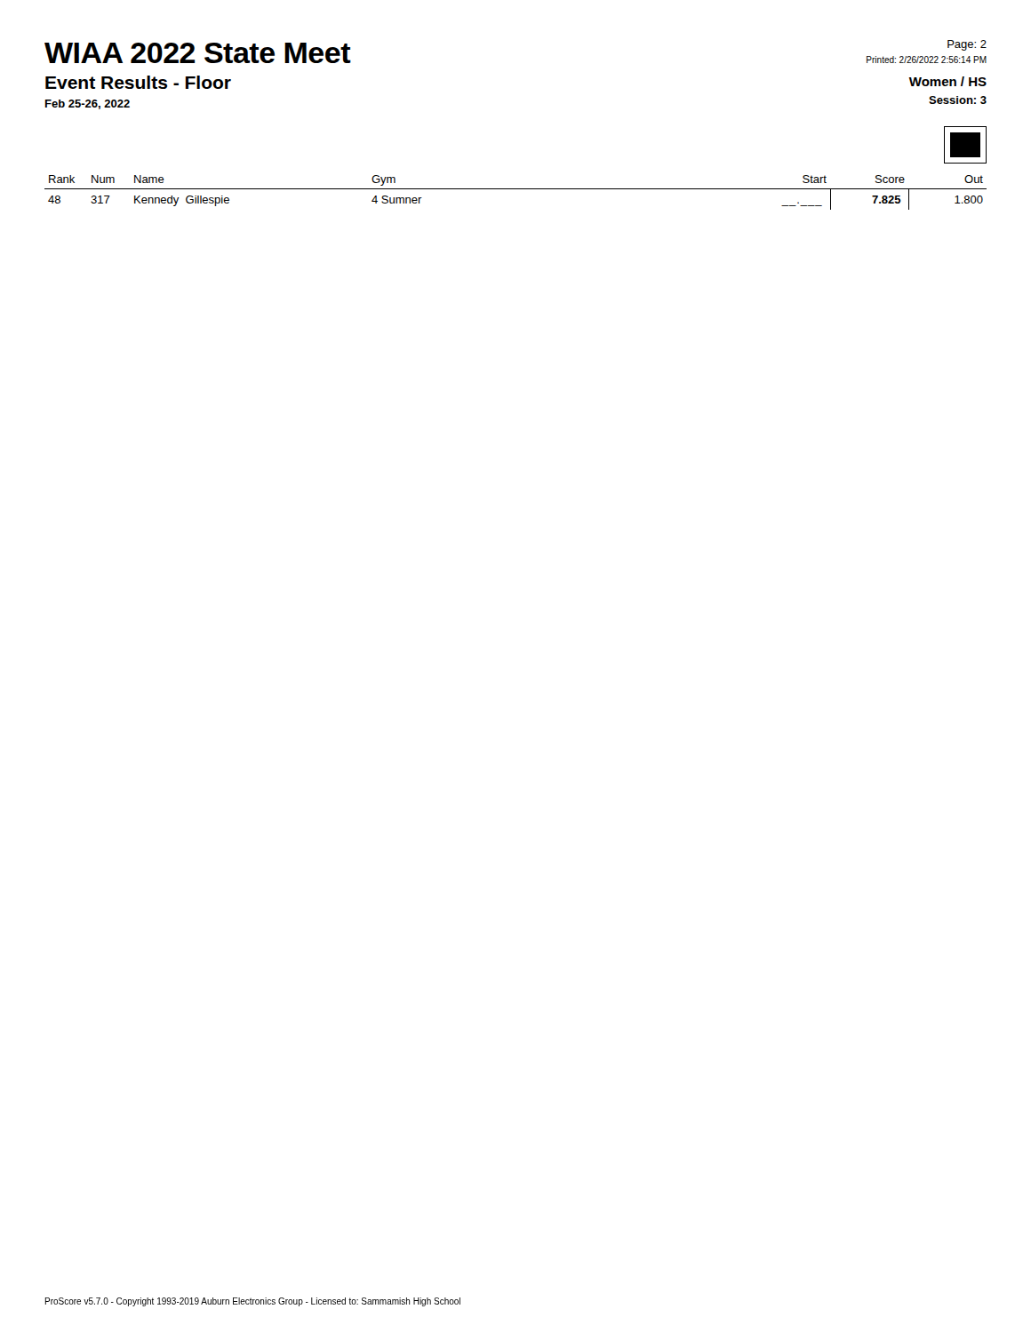WIAA 2022 State Meet
Event Results - Floor
Feb 25-26, 2022
Page: 2
Printed: 2/26/2022 2:56:14 PM
Women / HS
Session: 3
| Rank | Num | Name | Gym | Start | Score | Out |
| --- | --- | --- | --- | --- | --- | --- |
| 48 | 317 | Kennedy Gillespie | 4 Sumner | __.___ | 7.825 | 1.800 |
ProScore v5.7.0 - Copyright 1993-2019 Auburn Electronics Group - Licensed to: Sammamish High School